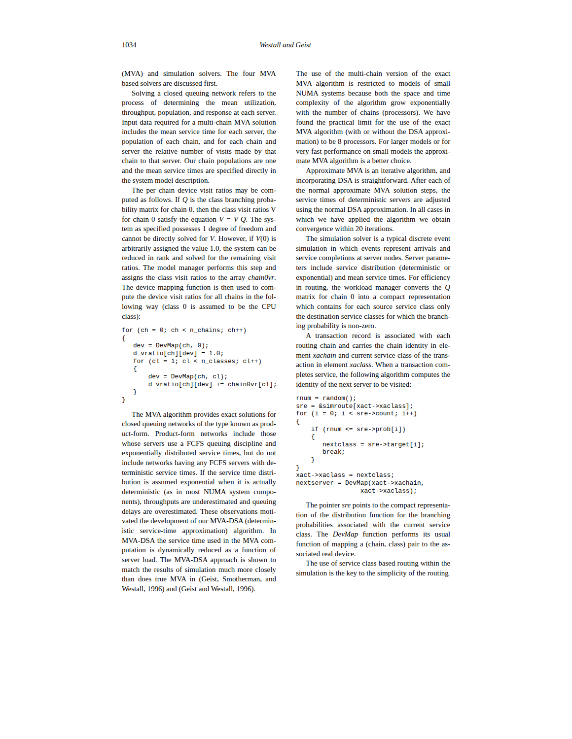1034
Westall and Geist
(MVA) and simulation solvers. The four MVA based solvers are discussed first.
Solving a closed queuing network refers to the process of determining the mean utilization, throughput, population, and response at each server. Input data required for a multi-chain MVA solution includes the mean service time for each server, the population of each chain, and for each chain and server the relative number of visits made by that chain to that server. Our chain populations are one and the mean service times are specified directly in the system model description.
The per chain device visit ratios may be computed as follows. If Q is the class branching probability matrix for chain 0, then the class visit ratios V for chain 0 satisfy the equation V = V Q. The system as specified possesses 1 degree of freedom and cannot be directly solved for V. However, if V(0) is arbitrarily assigned the value 1.0, the system can be reduced in rank and solved for the remaining visit ratios. The model manager performs this step and assigns the class visit ratios to the array chain0vr. The device mapping function is then used to compute the device visit ratios for all chains in the following way (class 0 is assumed to be the CPU class):
for (ch = 0; ch < n_chains; ch++)
{
   dev = DevMap(ch, 0);
   d_vratio[ch][dev] = 1.0;
   for (cl = 1; cl < n_classes; cl++)
   {
       dev = DevMap(ch, cl);
       d_vratio[ch][dev] += chain0vr[cl];
   }
}
The MVA algorithm provides exact solutions for closed queuing networks of the type known as product-form. Product-form networks include those whose servers use a FCFS queuing discipline and exponentially distributed service times, but do not include networks having any FCFS servers with deterministic service times. If the service time distribution is assumed exponential when it is actually deterministic (as in most NUMA system components), throughputs are underestimated and queuing delays are overestimated. These observations motivated the development of our MVA-DSA (deterministic service-time approximation) algorithm. In MVA-DSA the service time used in the MVA computation is dynamically reduced as a function of server load. The MVA-DSA approach is shown to match the results of simulation much more closely than does true MVA in (Geist, Smotherman, and Westall, 1996) and (Geist and Westall, 1996).
The use of the multi-chain version of the exact MVA algorithm is restricted to models of small NUMA systems because both the space and time complexity of the algorithm grow exponentially with the number of chains (processors). We have found the practical limit for the use of the exact MVA algorithm (with or without the DSA approximation) to be 8 processors. For larger models or for very fast performance on small models the approximate MVA algorithm is a better choice.
Approximate MVA is an iterative algorithm, and incorporating DSA is straightforward. After each of the normal approximate MVA solution steps, the service times of deterministic servers are adjusted using the normal DSA approximation. In all cases in which we have applied the algorithm we obtain convergence within 20 iterations.
The simulation solver is a typical discrete event simulation in which events represent arrivals and service completions at server nodes. Server parameters include service distribution (deterministic or exponential) and mean service times. For efficiency in routing, the workload manager converts the Q matrix for chain 0 into a compact representation which contains for each source service class only the destination service classes for which the branching probability is non-zero.
A transaction record is associated with each routing chain and carries the chain identity in element xachain and current service class of the transaction in element xaclass. When a transaction completes service, the following algorithm computes the identity of the next server to be visited:
rnum = random();
sre = &simroute[xact->xaclass];
for (i = 0; i < sre->count; i++)
{
    if (rnum <= sre->prob[i])
    {
       nextclass = sre->target[i];
       break;
    }
}
xact->xaclass = nextclass;
nextserver = DevMap(xact->xachain,
                 xact->xaclass);
The pointer sre points to the compact representation of the distribution function for the branching probabilities associated with the current service class. The DevMap function performs its usual function of mapping a (chain, class) pair to the associated real device.
The use of service class based routing within the simulation is the key to the simplicity of the routing